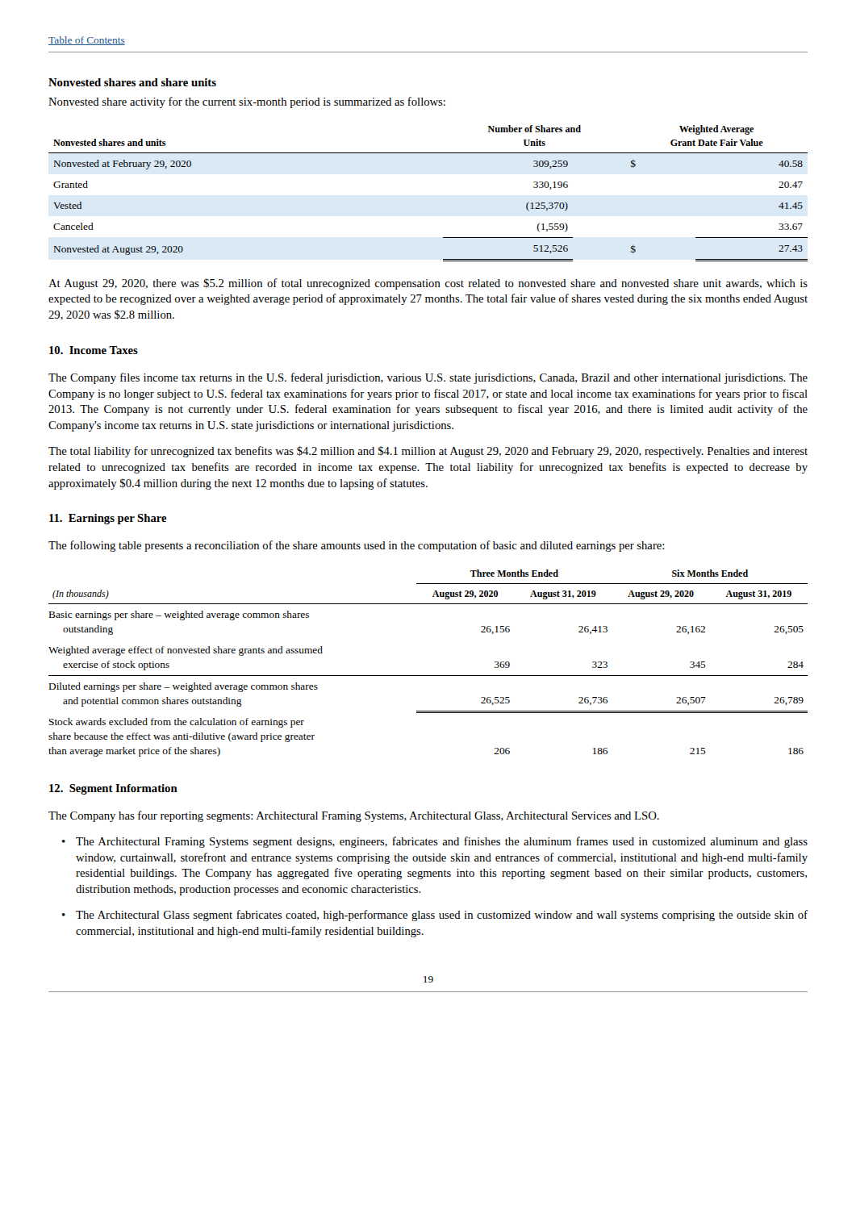Table of Contents
Nonvested shares and share units
Nonvested share activity for the current six-month period is summarized as follows:
| Nonvested shares and units | Number of Shares and Units | Weighted Average Grant Date Fair Value |
| --- | --- | --- |
| Nonvested at February 29, 2020 | 309,259 | | $ | 40.58 |
| Granted | 330,196 | | | 20.47 |
| Vested | (125,370) | | | 41.45 |
| Canceled | (1,559) | | | 33.67 |
| Nonvested at August 29, 2020 | 512,526 | | $ | 27.43 |
At August 29, 2020, there was $5.2 million of total unrecognized compensation cost related to nonvested share and nonvested share unit awards, which is expected to be recognized over a weighted average period of approximately 27 months. The total fair value of shares vested during the six months ended August 29, 2020 was $2.8 million.
10. Income Taxes
The Company files income tax returns in the U.S. federal jurisdiction, various U.S. state jurisdictions, Canada, Brazil and other international jurisdictions. The Company is no longer subject to U.S. federal tax examinations for years prior to fiscal 2017, or state and local income tax examinations for years prior to fiscal 2013. The Company is not currently under U.S. federal examination for years subsequent to fiscal year 2016, and there is limited audit activity of the Company's income tax returns in U.S. state jurisdictions or international jurisdictions.
The total liability for unrecognized tax benefits was $4.2 million and $4.1 million at August 29, 2020 and February 29, 2020, respectively. Penalties and interest related to unrecognized tax benefits are recorded in income tax expense. The total liability for unrecognized tax benefits is expected to decrease by approximately $0.4 million during the next 12 months due to lapsing of statutes.
11. Earnings per Share
The following table presents a reconciliation of the share amounts used in the computation of basic and diluted earnings per share:
| | Three Months Ended | Six Months Ended |
| --- | --- | --- |
| (In thousands) | August 29, 2020 | August 31, 2019 | August 29, 2020 | August 31, 2019 |
| Basic earnings per share – weighted average common shares outstanding | 26,156 | 26,413 | 26,162 | 26,505 |
| Weighted average effect of nonvested share grants and assumed exercise of stock options | 369 | 323 | 345 | 284 |
| Diluted earnings per share – weighted average common shares and potential common shares outstanding | 26,525 | 26,736 | 26,507 | 26,789 |
| Stock awards excluded from the calculation of earnings per share because the effect was anti-dilutive (award price greater than average market price of the shares) | 206 | 186 | 215 | 186 |
12. Segment Information
The Company has four reporting segments: Architectural Framing Systems, Architectural Glass, Architectural Services and LSO.
The Architectural Framing Systems segment designs, engineers, fabricates and finishes the aluminum frames used in customized aluminum and glass window, curtainwall, storefront and entrance systems comprising the outside skin and entrances of commercial, institutional and high-end multi-family residential buildings. The Company has aggregated five operating segments into this reporting segment based on their similar products, customers, distribution methods, production processes and economic characteristics.
The Architectural Glass segment fabricates coated, high-performance glass used in customized window and wall systems comprising the outside skin of commercial, institutional and high-end multi-family residential buildings.
19